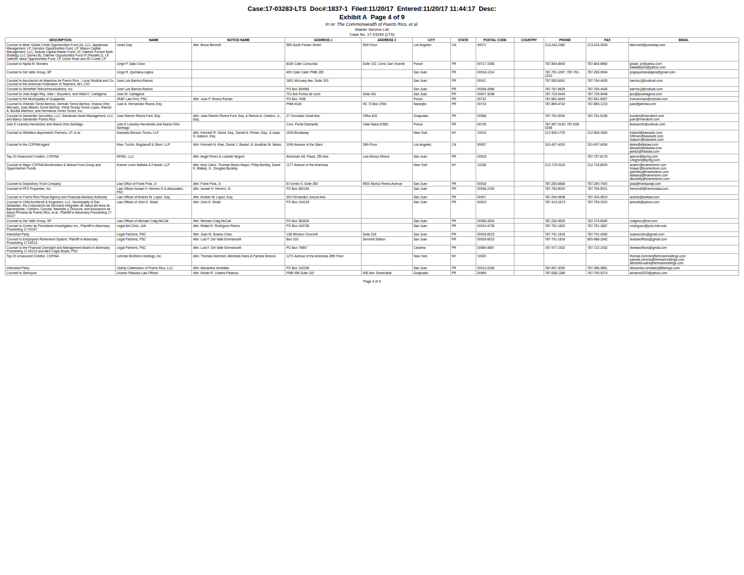Case:17-03283-LTS Doc#:1837-1 Filed:11/20/17 Entered:11/20/17 11:44:17 Desc:
Exhibit A Page 4 of 9
In re: The Commonwealth of Puerto Rico, et al.
Master Service List
Case No. 17-03283 (LTS)
| DESCRIPTION | NAME | NOTICE NAME | ADDRESS 1 | ADDRESS 2 | CITY | STATE | POSTAL CODE | COUNTRY | PHONE | FAX | EMAIL |
| --- | --- | --- | --- | --- | --- | --- | --- | --- | --- | --- | --- |
| Counsel to Altair Global Credit Opportunities Fund (A), LLC, Appaloosa Management, LP, Glendon Opportunities Fund, LP, Mason Capital Management, LLC, Nokota Capital Master Fund, LP, Oaktree-Forrest Multi-Strategy, LLC (Series B), Oaktree Opportunities Fund IX (Parallel 2), LP, Oaktree Value Opportunities Fund, LP, Ocher Rose and SV Credit, LP | Jones Day | Attn: Bruce Bennett | 555 South Flower Street | 50th Floor | Los Angeles | CA | 90071 | | 213-243-2382 | 213-243-2539 | bbennett@jonesday.com |
| Counsel to Nydia M. Morales | Jorge P. Sala Colon | | 8169 Calle Concordia | Suite 102, Cond. San Vicente | Ponce | PR | 00717-1556 | | 787-844-8940 | 787-844-8960 | jpsala_pr@yahoo.com salalawyers@yahoo.com |
| Counsel to Del Valle Group, SP | Jorge R. Quintana-Lajara | | 400 Calle Calaf, PMB 165 | | San Juan | PR | 00918-1314 | | 787-761-1067; 787-761-1310 | 787-283-9994 | jorgequintanalajara@gmail.com |
| Counsel to Asociación de Maestros de Puerto Rico - Local Sindical and Co-Counsel to the American Federation of Teachers, AFL-CIO | Jose Luis Barrios-Ramos | | 1801 McLeary Ave. Suite 303 | | San Juan | PR | 00911 | | 787-593-6641 | 787-764-4430 | barrios.jl@outlook.com |
| Counsel to WorldNet Telecommunications, Inc. | José Luis Barrios-Ramos | | PO Box 364966 | | San Juan | PR | 00936-4966 | | 787-767-9625 | 787-764-4430 | barrios.jl@outlook.com |
| Counsel to Jose Angel Rey, Julie I. Escudero, and Hilda O. Cartagena | Jose W. Cartagena | | 701 Ave Ponce de Leon | Suite 401 | San Juan | PR | 00907-3248 | | 787-729-9444 | 787-729-9446 | jwc@jwcartagena.com |
| Counsel to the Municipality of Guayanilla | JRAF Law Firm, PSC | Attn: Juan P. Rivera Roman | PO Box 7498 | | Ponce | PR | 00732 | | 787-651-6909 | 787-651-6957 | riveraroman@hotmail.com |
| Counsel to Orlando Torres Berrios, Germán Torres Berrios, Viviana Ortiz Mercado, Juan Alberto Torres Berrios, Vilma Teresa Torres López, Ramón A. Bonilla Martinez, and Hermanos Torres Torres, Inc. | Juan A. Hernández Rivera, Esq. | | PMB #108 | HC 72 Box 3766 | Naranjito | PR | 00719 | | 787-869-4742 | 787-869-1215 | juan@jahrlaw.com |
| Counsel to Santander Securities, LLC, Santander Asset Management, LLC and Banco Santander Puerto Rico | Juan Ramón Rivera Font, Esq. | Attn: Juan Ramón Rivera Font, Esq. & Ramón A. Cestero, Jr., Esq. | 27 González Giusti Ave. | Office 602 | Guaynabo | PR | 00968 | | 787-751-5290 | 787-751-6155 | lourdes@riverafont.com juan@riverafont.com |
| Julio E Leandry-Hernández and Ileana Ortiz-Santiago | Julio E Leandry-Hernández and Ileana Ortiz-Santiago | | Com. Punta Diamante | Calle Naira #1561 | Ponce | PR | 00728 | | 787-967-9140; 787-628-0248 | | ileanaortix@outlook.com |
| Counsel to Whitebox Asymmetric Partners, LP, et al. | Kasowitz Benson Torres, LLP | Attn: Kenneth R. David, Esq., Daniel A. Fliman, Esq., & Isaac S. Sasson, Esq. | 1633 Broadway | | New York | NY | 10019 | | 212-506-1700 | 212-506-1800 | Kdavid@kasowitz.com Dfliman@kasowitz.com Isasson@kasowitz.com |
| Counsel to the COFINA Agent | Klee, Tuchin, Bogdanoff & Stern, LLP | Attn: Kenneth N. Klee, Daniel J. Bussel, & Jonathan M. Weiss | 1999 Avenue of the Stars | 39th Floor | Los Angeles | CA | 90067 | | 310-407-4000 | 310-407-9090 | kklee@ktbslaw.com dbussel@ktbslaw.com jweiss@ktbslaw.com |
| Top 20 Unsecured Creditor, COFINA | KPMG, LLC | Attn: Angel Perez & Luisette Negron | American Intl. Plaza, 250 Ave. | Luis Munoz Rivera | San Juan | PR | 00918 | | | 787-757-6175 | aperez@kpmg.com Lnegron@kpmg.com |
| Counsel to Major COFINA Bondholders & Mutual Fund Group and Oppenheimer Funds | Kramer Levin Naftalis & Frankel, LLP | Attn: Amy Caton, Thomas Moers Mayer, Philip Bentley, David E. Blabey, Jr., Douglas Buckley | 1177 Avenue of the Americas | | New York | NY | 10036 | | 212-715-9100 | 212-715-8000 | acaton@kramerlevin.com tmayer@kramerlevin.com pbentley@kramerlevin.com dblabey@kramerlevin.com dbuckley@kramerlevin.com |
| Counsel to Depository Trust Company | Law Office of Frank Pola, Jr. | Attn: Frank Pola, Jr. | El Centro II, Suite 260 | #500 Muñoz Rivera Avenue | San Juan | PR | 00918 | | 787-250-6666 | 787-250-7900 | pola@frankpolajr.com |
| Counsel to PFZ Properties, Inc. | Law Offices Ismael H. Herrero III & Associates, PSC | Attn: Ismael H. Herrero, III | PO Box 362159 | | San Juan | PR | 00936-2159 | | 787-754-5000 | 787-754-5001 | herreroilll@herrerolaw.com |
| Counsel to Puerto Rico Fiscal Agency and Financial Advisory Authority | Law Offices of Andrés W. López, Esq. | Attn: Andrés W. López, Esq. | 902 Fernández Juncos Ave. | | San Juan | PR | 00907 | | 787-294-9508 | 787-294-9519 | andres@awllaw.com |
| Counsel to CMA Architects & Engineers, LLC, Municipality of San Sebastian, the Corporación de Servicios Integrales de Salud del Area de Barranquitas, Comerio, Corozal, Naranjito y Orocovis, and Asociacion de Salud Primaria de Puerto Rico, et al., Plaintiff in Adversary Proceeding 17-00227 | Law Offices of John E. Mudd | Attn: John E. Mudd | PO Box 194134 | | San Juan | PR | 00919 | | 787-413-1673 | 787-753-2202 | jemudd@yahoo.com |
| Counsel to Del Valle Group, SP | Law Offices of Michael Craig McCall | Attn: Michael Craig McCall | PO Box 362634 | | San Juan | PR | 00936-2634 | | 787-232-4530 | 787-274-8390 | craigmcc@me.com |
| Counsel to Centro de Periodismo Investigativo Inc., Plaintiff in Adversary Proceeding 17-00167 | Legal Aid Clinic, UIA | Attn: Rafael E. Rodriguez Rivera | PO Box 194735 | | San Juan | PR | 00919-4735 | | 787-751-1600 | 787-751-1867 | rrodriguez@juris.inter.edu |
| Interested Party | Legal Partners, PSC | Attn: Juan M. Suarez-Cobo | 138 Winston Churchill | Suite 316 | San Juan | PR | 00926-6023 | | 787-791-1818 | 787-791-4260 | suarezcobo@gmail.com |
| Counsel to Employees Retirement System, Plaintiff in Adversary Proceeding 17-00213 | Legal Partners, PSC | Attn: Luis F. Del Valle Emmanuelli | Box 316 | Senorial Station | San Juan | PR | 00926-6023 | | 787-791-1818 | 800-986-1842 | dvelawoffices@gmail.com |
| Counsel to the Financial Oversight and Management Board in Adversary Proceeding 17-00213 and A&S Legal Studio, PSC | Legal Partners, PSC | Attn: Luis F. Del Valle Emmanuelli | PO Box 79897 | | Carolina | PR | 00984-9897 | | 787-977-1932 | 787-722-1932 | dvelawoffices@gmail.com |
| Top 20 Unsecured Creidtor, COFINA | Lehman Brothers Holdings, Inc. | Attn: Thomas Hommell, Abhishek Kalra & Pamela Simons | 1271 Avenue of the Americas 35th Floor | | New York | NY | 10020 | | | | thomas.hommel@lehmanholdings.com pamela.simons@lehmanholdings.com abhishek.kalra@lehmanholdings.com |
| Interested Party | Liberty Cablevision of Puerto Rico, LLC | Attn: Alexandra Verdiales | PO Box 192296 | | San Juan | PR | 00919-2296 | | 787-657-3050 | 787-355-9681 | Alexandra.verdiales@libertypr.com |
| Counsel to Stericycle | Linares Palacios Law Offices | Attn: Adrián R. Linares Palacios | PMB 456 Suite 102 | 405 Ave. Esmeralda | Guaynabo | PR | 00969 | | 787-638-1389 | 787-790-9374 | alinares2020@yahoo.com |
Page 4 of 9